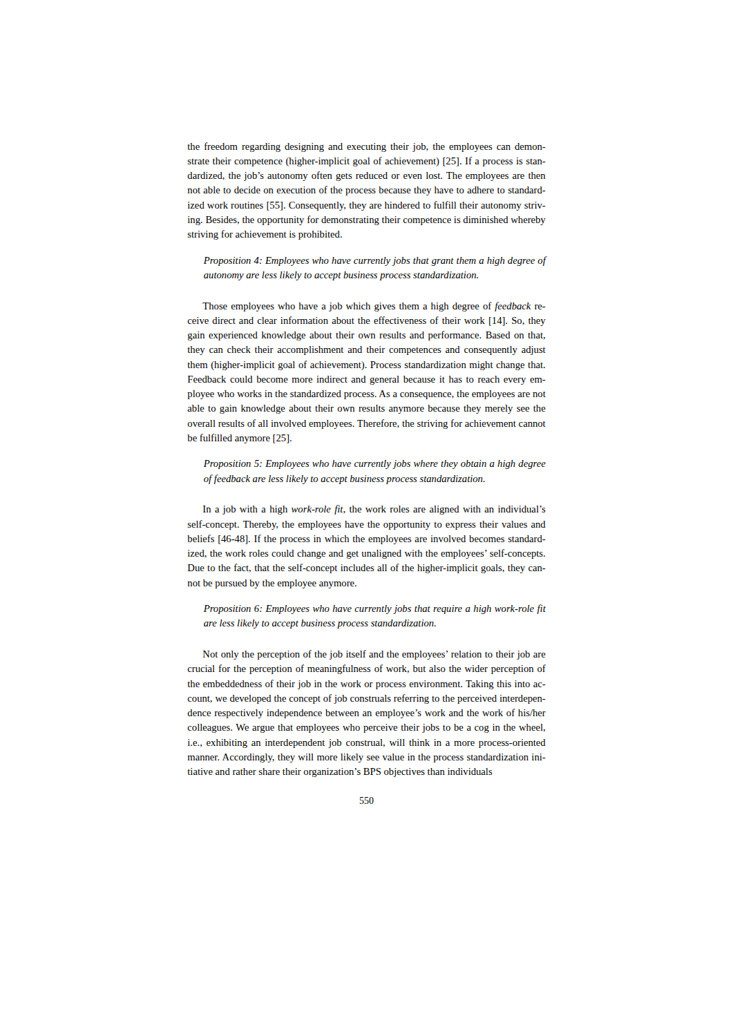the freedom regarding designing and executing their job, the employees can demonstrate their competence (higher-implicit goal of achievement) [25]. If a process is standardized, the job’s autonomy often gets reduced or even lost. The employees are then not able to decide on execution of the process because they have to adhere to standardized work routines [55]. Consequently, they are hindered to fulfill their autonomy striving. Besides, the opportunity for demonstrating their competence is diminished whereby striving for achievement is prohibited.
Proposition 4: Employees who have currently jobs that grant them a high degree of autonomy are less likely to accept business process standardization.
Those employees who have a job which gives them a high degree of feedback receive direct and clear information about the effectiveness of their work [14]. So, they gain experienced knowledge about their own results and performance. Based on that, they can check their accomplishment and their competences and consequently adjust them (higher-implicit goal of achievement). Process standardization might change that. Feedback could become more indirect and general because it has to reach every employee who works in the standardized process. As a consequence, the employees are not able to gain knowledge about their own results anymore because they merely see the overall results of all involved employees. Therefore, the striving for achievement cannot be fulfilled anymore [25].
Proposition 5: Employees who have currently jobs where they obtain a high degree of feedback are less likely to accept business process standardization.
In a job with a high work-role fit, the work roles are aligned with an individual’s self-concept. Thereby, the employees have the opportunity to express their values and beliefs [46-48]. If the process in which the employees are involved becomes standardized, the work roles could change and get unaligned with the employees’ self-concepts. Due to the fact, that the self-concept includes all of the higher-implicit goals, they cannot be pursued by the employee anymore.
Proposition 6: Employees who have currently jobs that require a high work-role fit are less likely to accept business process standardization.
Not only the perception of the job itself and the employees’ relation to their job are crucial for the perception of meaningfulness of work, but also the wider perception of the embeddedness of their job in the work or process environment. Taking this into account, we developed the concept of job construals referring to the perceived interdependence respectively independence between an employee’s work and the work of his/her colleagues. We argue that employees who perceive their jobs to be a cog in the wheel, i.e., exhibiting an interdependent job construal, will think in a more process-oriented manner. Accordingly, they will more likely see value in the process standardization initiative and rather share their organization’s BPS objectives than individuals
550